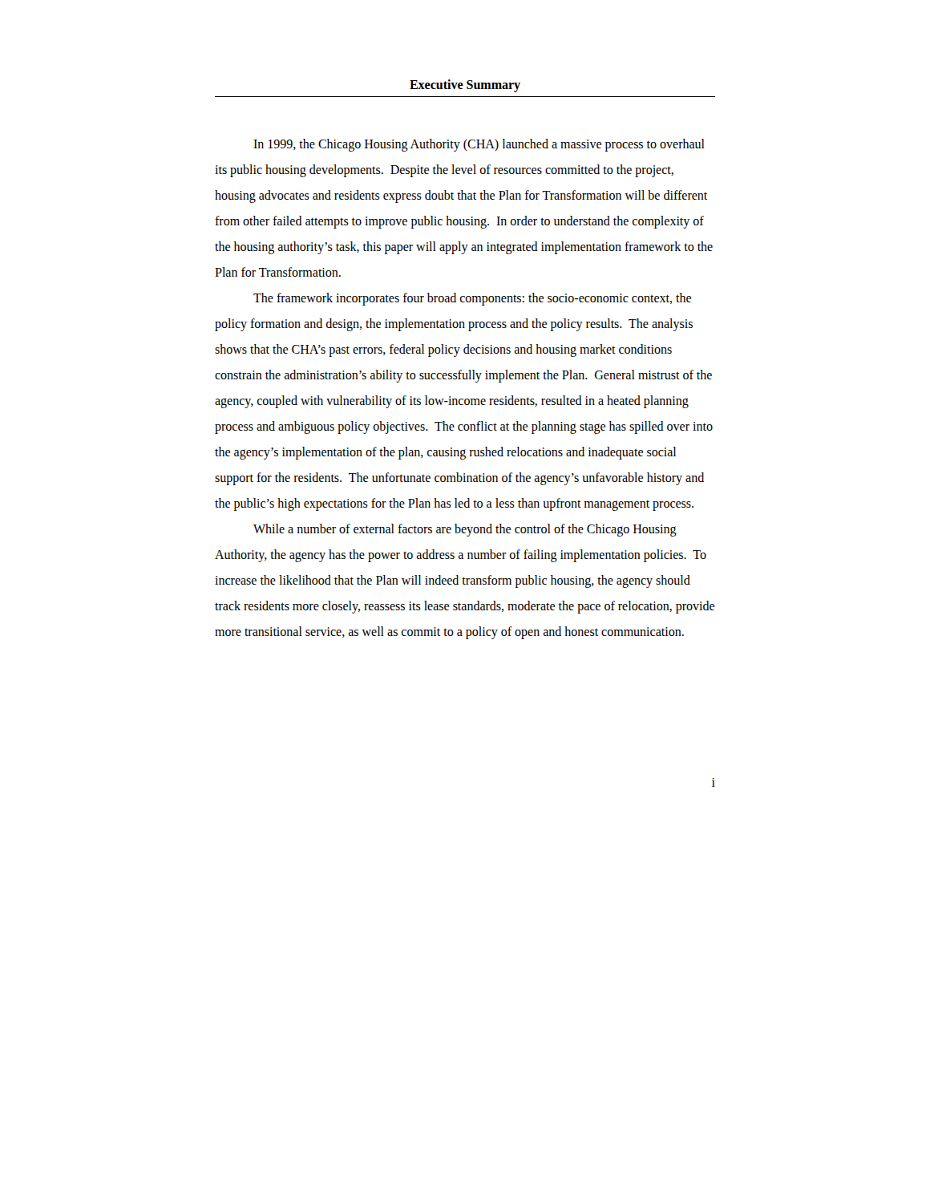Executive Summary
In 1999, the Chicago Housing Authority (CHA) launched a massive process to overhaul its public housing developments. Despite the level of resources committed to the project, housing advocates and residents express doubt that the Plan for Transformation will be different from other failed attempts to improve public housing. In order to understand the complexity of the housing authority’s task, this paper will apply an integrated implementation framework to the Plan for Transformation.
The framework incorporates four broad components: the socio-economic context, the policy formation and design, the implementation process and the policy results. The analysis shows that the CHA’s past errors, federal policy decisions and housing market conditions constrain the administration’s ability to successfully implement the Plan. General mistrust of the agency, coupled with vulnerability of its low-income residents, resulted in a heated planning process and ambiguous policy objectives. The conflict at the planning stage has spilled over into the agency’s implementation of the plan, causing rushed relocations and inadequate social support for the residents. The unfortunate combination of the agency’s unfavorable history and the public’s high expectations for the Plan has led to a less than upfront management process.
While a number of external factors are beyond the control of the Chicago Housing Authority, the agency has the power to address a number of failing implementation policies. To increase the likelihood that the Plan will indeed transform public housing, the agency should track residents more closely, reassess its lease standards, moderate the pace of relocation, provide more transitional service, as well as commit to a policy of open and honest communication.
i